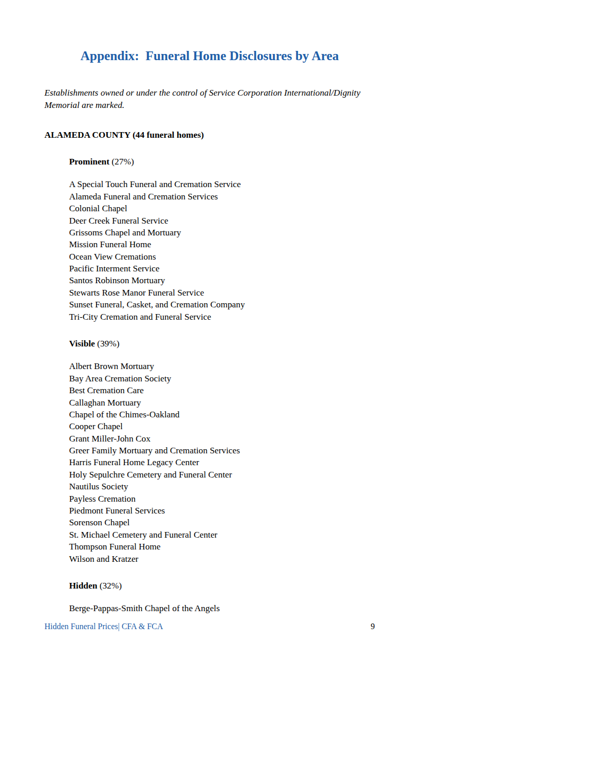Appendix: Funeral Home Disclosures by Area
Establishments owned or under the control of Service Corporation International/Dignity Memorial are marked.
ALAMEDA COUNTY (44 funeral homes)
Prominent (27%)
A Special Touch Funeral and Cremation Service
Alameda Funeral and Cremation Services
Colonial Chapel
Deer Creek Funeral Service
Grissoms Chapel and Mortuary
Mission Funeral Home
Ocean View Cremations
Pacific Interment Service
Santos Robinson Mortuary
Stewarts Rose Manor Funeral Service
Sunset Funeral, Casket, and Cremation Company
Tri-City Cremation and Funeral Service
Visible (39%)
Albert Brown Mortuary
Bay Area Cremation Society
Best Cremation Care
Callaghan Mortuary
Chapel of the Chimes-Oakland
Cooper Chapel
Grant Miller-John Cox
Greer Family Mortuary and Cremation Services
Harris Funeral Home Legacy Center
Holy Sepulchre Cemetery and Funeral Center
Nautilus Society
Payless Cremation
Piedmont Funeral Services
Sorenson Chapel
St. Michael Cemetery and Funeral Center
Thompson Funeral Home
Wilson and Kratzer
Hidden (32%)
Berge-Pappas-Smith Chapel of the Angels
Hidden Funeral Prices| CFA & FCA 9